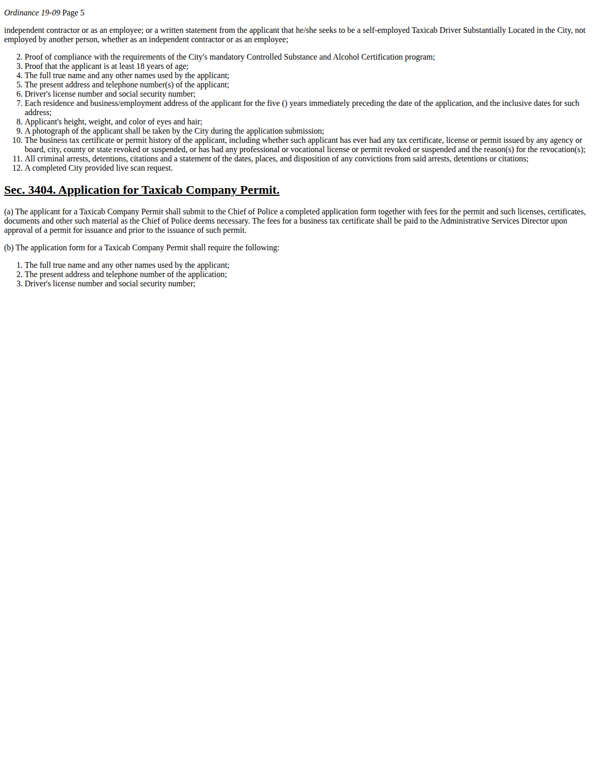Ordinance 19-09 Page 5
independent contractor or as an employee; or a written statement from the applicant that he/she seeks to be a self-employed Taxicab Driver Substantially Located in the City, not employed by another person, whether as an independent contractor or as an employee;
Proof of compliance with the requirements of the City's mandatory Controlled Substance and Alcohol Certification program;
Proof that the applicant is at least 18 years of age;
The full true name and any other names used by the applicant;
The present address and telephone number(s) of the applicant;
Driver's license number and social security number;
Each residence and business/employment address of the applicant for the five () years immediately preceding the date of the application, and the inclusive dates for such address;
Applicant's height, weight, and color of eyes and hair;
A photograph of the applicant shall be taken by the City during the application submission;
The business tax certificate or permit history of the applicant, including whether such applicant has ever had any tax certificate, license or permit issued by any agency or board, city, county or state revoked or suspended, or has had any professional or vocational license or permit revoked or suspended and the reason(s) for the revocation(s);
All criminal arrests, detentions, citations and a statement of the dates, places, and disposition of any convictions from said arrests, detentions or citations;
A completed City provided live scan request.
Sec. 3404. Application for Taxicab Company Permit.
(a) The applicant for a Taxicab Company Permit shall submit to the Chief of Police a completed application form together with fees for the permit and such licenses, certificates, documents and other such material as the Chief of Police deems necessary. The fees for a business tax certificate shall be paid to the Administrative Services Director upon approval of a permit for issuance and prior to the issuance of such permit.
(b) The application form for a Taxicab Company Permit shall require the following:
The full true name and any other names used by the applicant;
The present address and telephone number of the application;
Driver's license number and social security number;